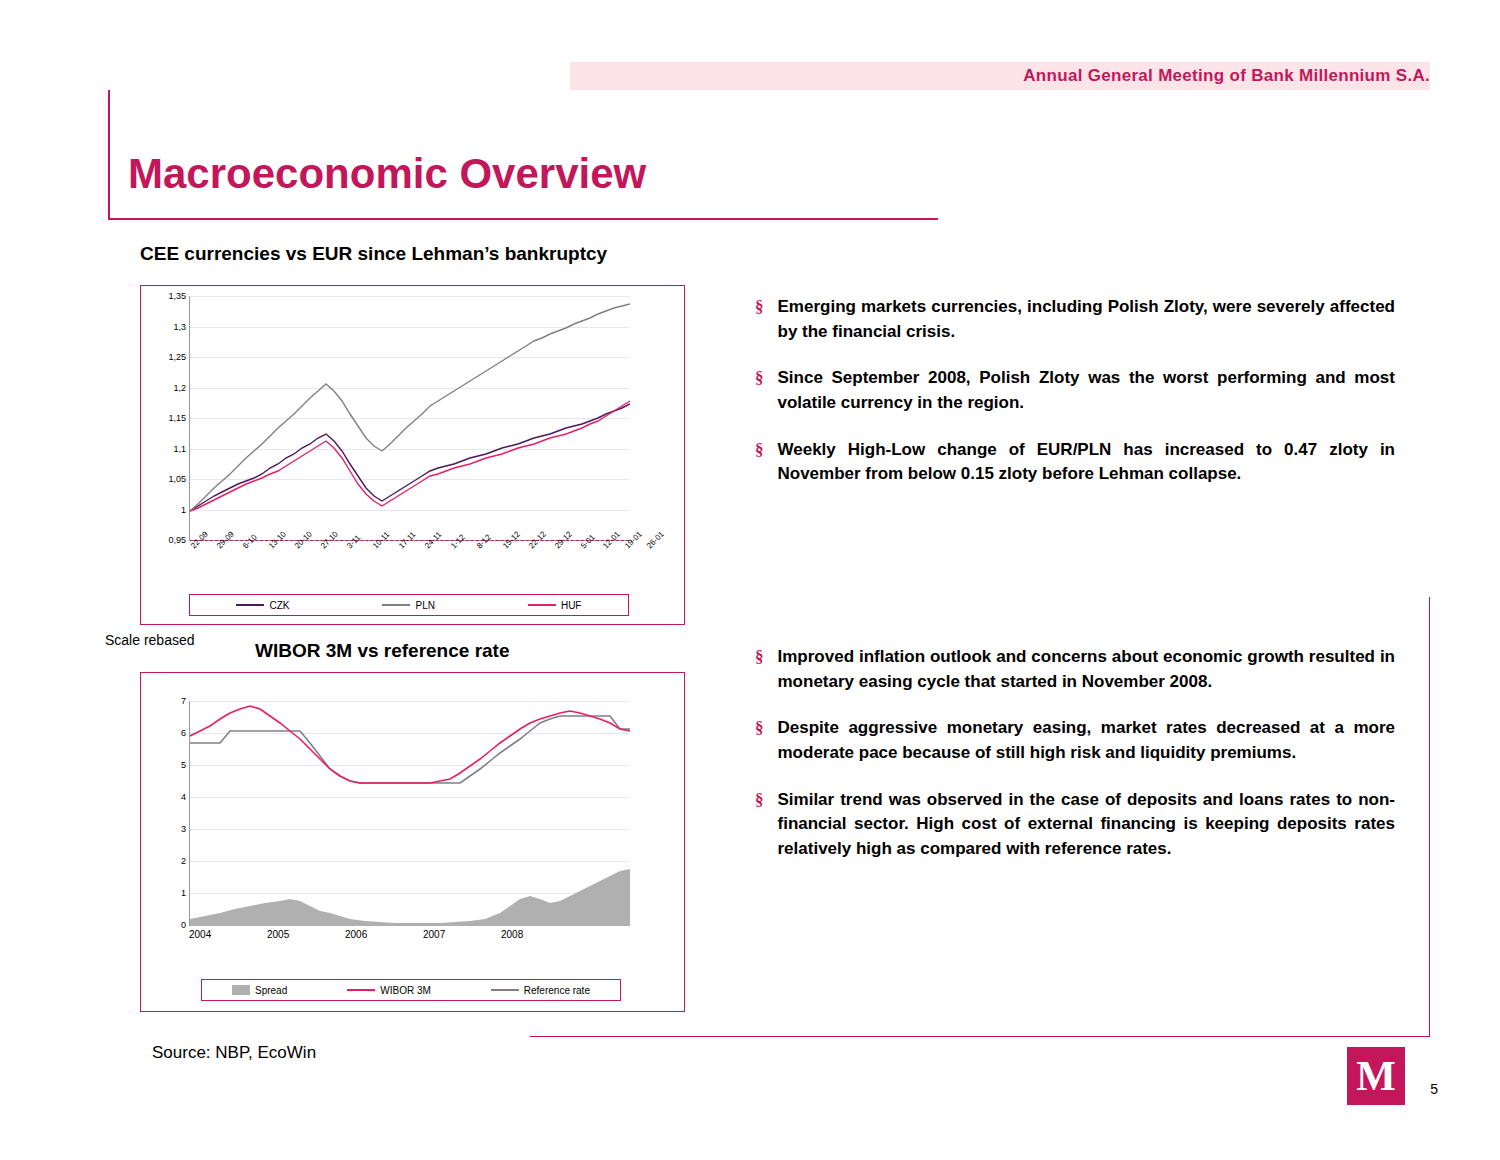Annual General Meeting of Bank Millennium S.A.
Macroeconomic Overview
CEE currencies vs EUR since Lehman’s bankruptcy
1,35 1,3 1,25 1,2 1,15 1,1 1,05 1 0,95
22-09 29-09 6-10 13-10 20-10 27-10 3-11 10-11 17-11 24-11 1-12 8-12 15-12 22-12 29-12 5-01 12-01 19-01 26-01
CZK
PLN
HUF
Scale rebased
WIBOR 3M vs reference rate
7 6 5 4 3 2 1 0
2004 2005 2006 2007 2008
Spread
WIBOR 3M
Reference rate
§ Emerging markets currencies, including Polish Zloty, were severely affected by the financial crisis.
§ Since September 2008, Polish Zloty was the worst performing and most volatile currency in the region.
§ Weekly High-Low change of EUR/PLN has increased to 0.47 zloty in November from below 0.15 zloty before Lehman collapse.
§ Improved inflation outlook and concerns about economic growth resulted in monetary easing cycle that started in November 2008.
§ Despite aggressive monetary easing, market rates decreased at a more moderate pace because of still high risk and liquidity premiums.
§ Similar trend was observed in the case of deposits and loans rates to non-financial sector. High cost of external financing is keeping deposits rates relatively high as compared with reference rates.
Source: NBP, EcoWin
M
5